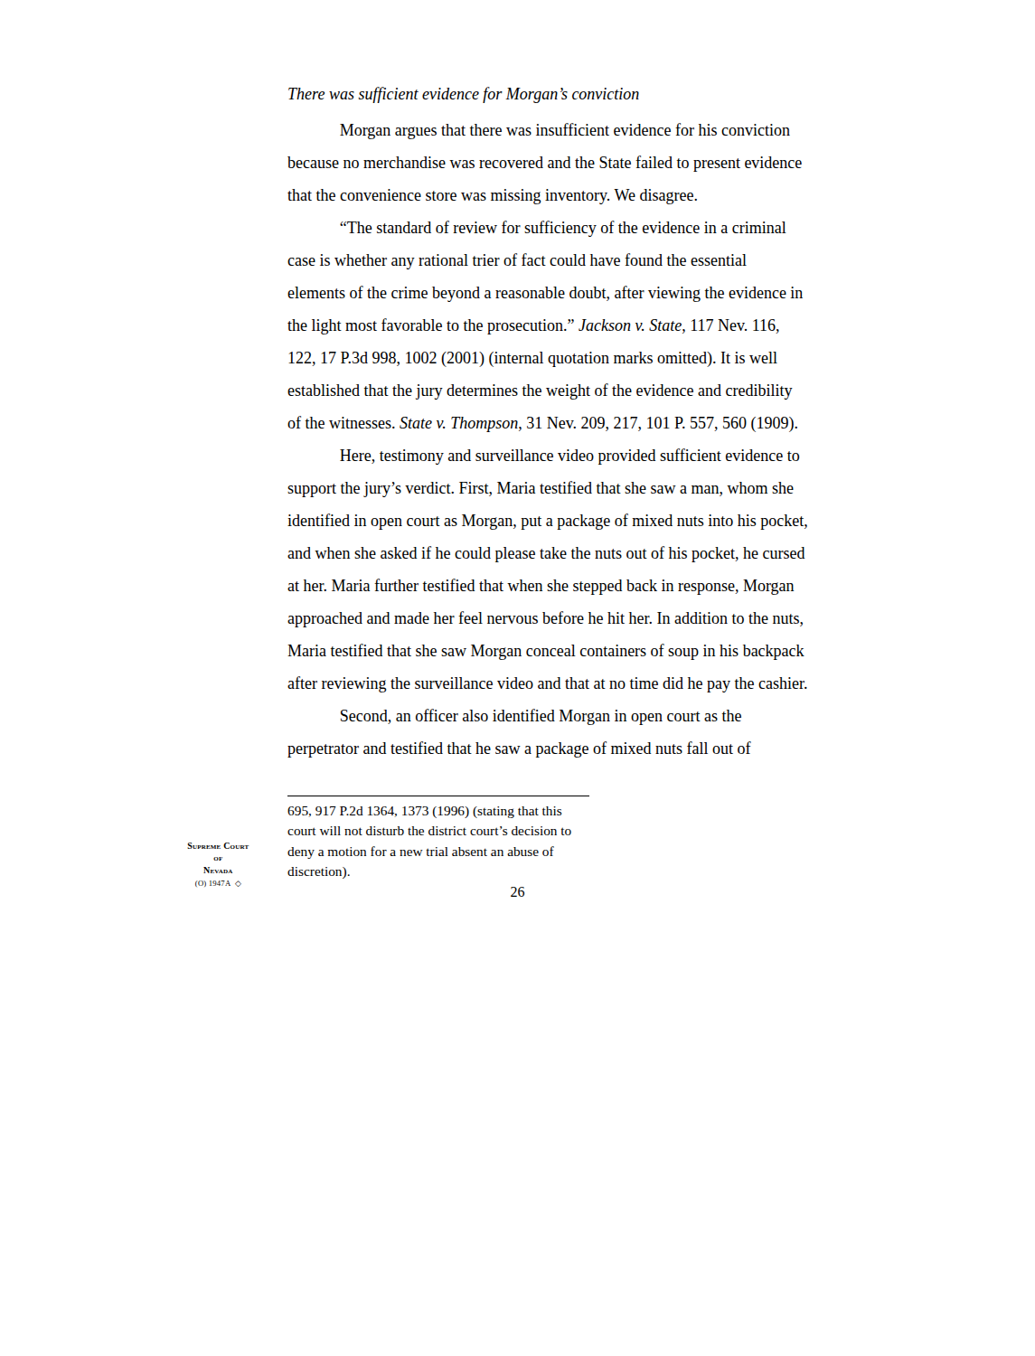There was sufficient evidence for Morgan’s conviction
Morgan argues that there was insufficient evidence for his conviction because no merchandise was recovered and the State failed to present evidence that the convenience store was missing inventory. We disagree.
“The standard of review for sufficiency of the evidence in a criminal case is whether any rational trier of fact could have found the essential elements of the crime beyond a reasonable doubt, after viewing the evidence in the light most favorable to the prosecution.” Jackson v. State, 117 Nev. 116, 122, 17 P.3d 998, 1002 (2001) (internal quotation marks omitted). It is well established that the jury determines the weight of the evidence and credibility of the witnesses. State v. Thompson, 31 Nev. 209, 217, 101 P. 557, 560 (1909).
Here, testimony and surveillance video provided sufficient evidence to support the jury’s verdict. First, Maria testified that she saw a man, whom she identified in open court as Morgan, put a package of mixed nuts into his pocket, and when she asked if he could please take the nuts out of his pocket, he cursed at her. Maria further testified that when she stepped back in response, Morgan approached and made her feel nervous before he hit her. In addition to the nuts, Maria testified that she saw Morgan conceal containers of soup in his backpack after reviewing the surveillance video and that at no time did he pay the cashier.
Second, an officer also identified Morgan in open court as the perpetrator and testified that he saw a package of mixed nuts fall out of
695, 917 P.2d 1364, 1373 (1996) (stating that this court will not disturb the district court’s decision to deny a motion for a new trial absent an abuse of discretion).
Supreme Court
of
Nevada
(O) 1947A ◇
26